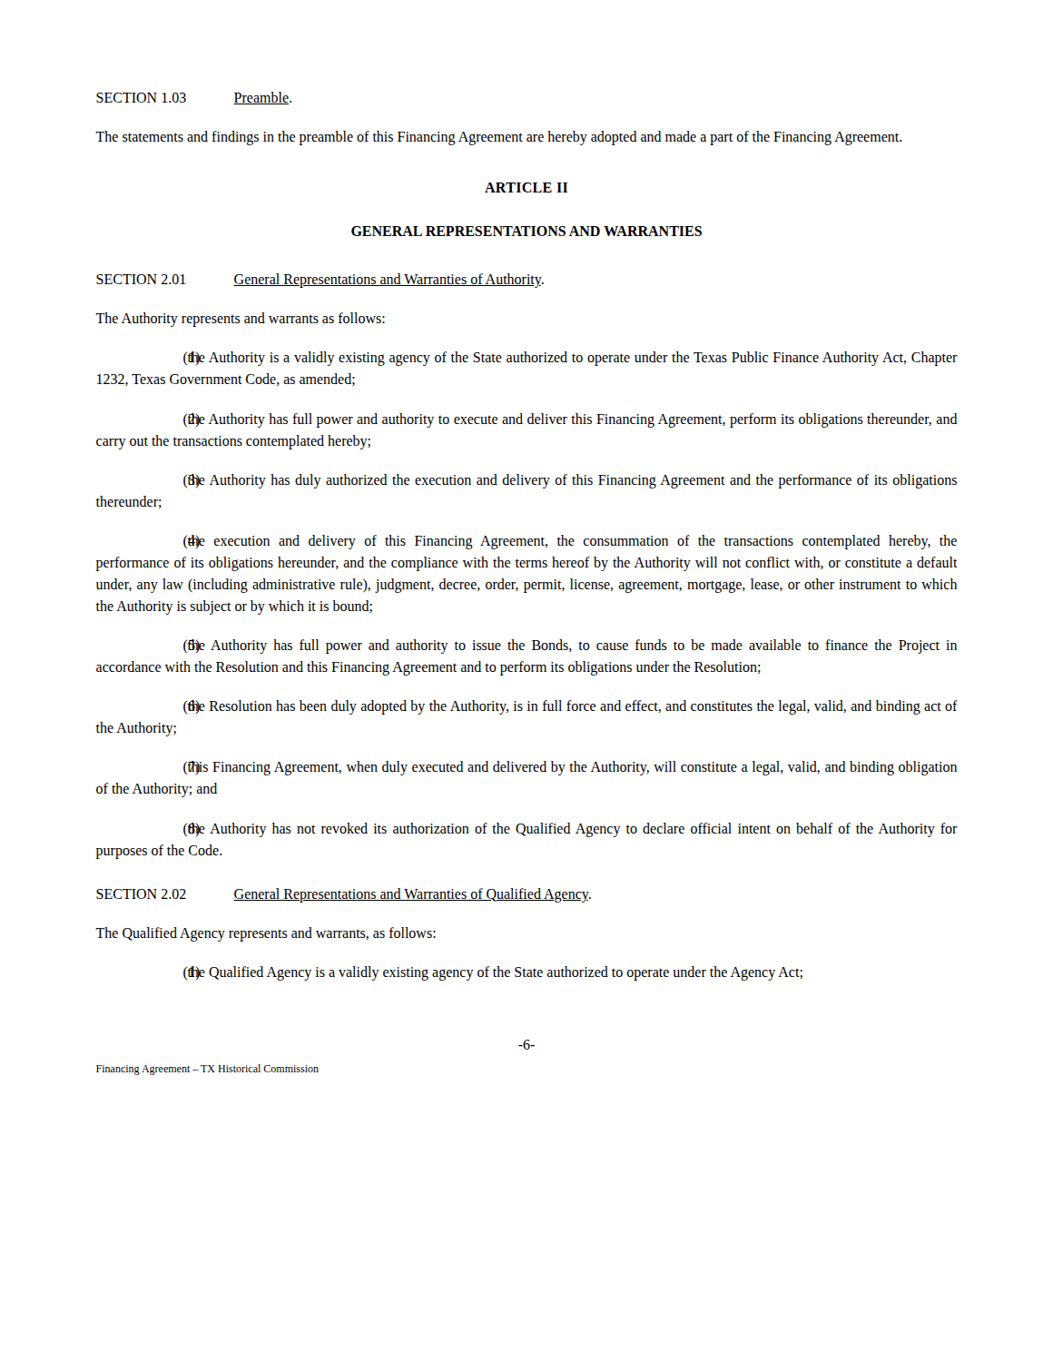SECTION 1.03 Preamble.
The statements and findings in the preamble of this Financing Agreement are hereby adopted and made a part of the Financing Agreement.
ARTICLE II
GENERAL REPRESENTATIONS AND WARRANTIES
SECTION 2.01 General Representations and Warranties of Authority.
The Authority represents and warrants as follows:
(1) the Authority is a validly existing agency of the State authorized to operate under the Texas Public Finance Authority Act, Chapter 1232, Texas Government Code, as amended;
(2) the Authority has full power and authority to execute and deliver this Financing Agreement, perform its obligations thereunder, and carry out the transactions contemplated hereby;
(3) the Authority has duly authorized the execution and delivery of this Financing Agreement and the performance of its obligations thereunder;
(4) the execution and delivery of this Financing Agreement, the consummation of the transactions contemplated hereby, the performance of its obligations hereunder, and the compliance with the terms hereof by the Authority will not conflict with, or constitute a default under, any law (including administrative rule), judgment, decree, order, permit, license, agreement, mortgage, lease, or other instrument to which the Authority is subject or by which it is bound;
(5) the Authority has full power and authority to issue the Bonds, to cause funds to be made available to finance the Project in accordance with the Resolution and this Financing Agreement and to perform its obligations under the Resolution;
(6) the Resolution has been duly adopted by the Authority, is in full force and effect, and constitutes the legal, valid, and binding act of the Authority;
(7) this Financing Agreement, when duly executed and delivered by the Authority, will constitute a legal, valid, and binding obligation of the Authority; and
(8) the Authority has not revoked its authorization of the Qualified Agency to declare official intent on behalf of the Authority for purposes of the Code.
SECTION 2.02 General Representations and Warranties of Qualified Agency.
The Qualified Agency represents and warrants, as follows:
(1) the Qualified Agency is a validly existing agency of the State authorized to operate under the Agency Act;
-6-
Financing Agreement – TX Historical Commission